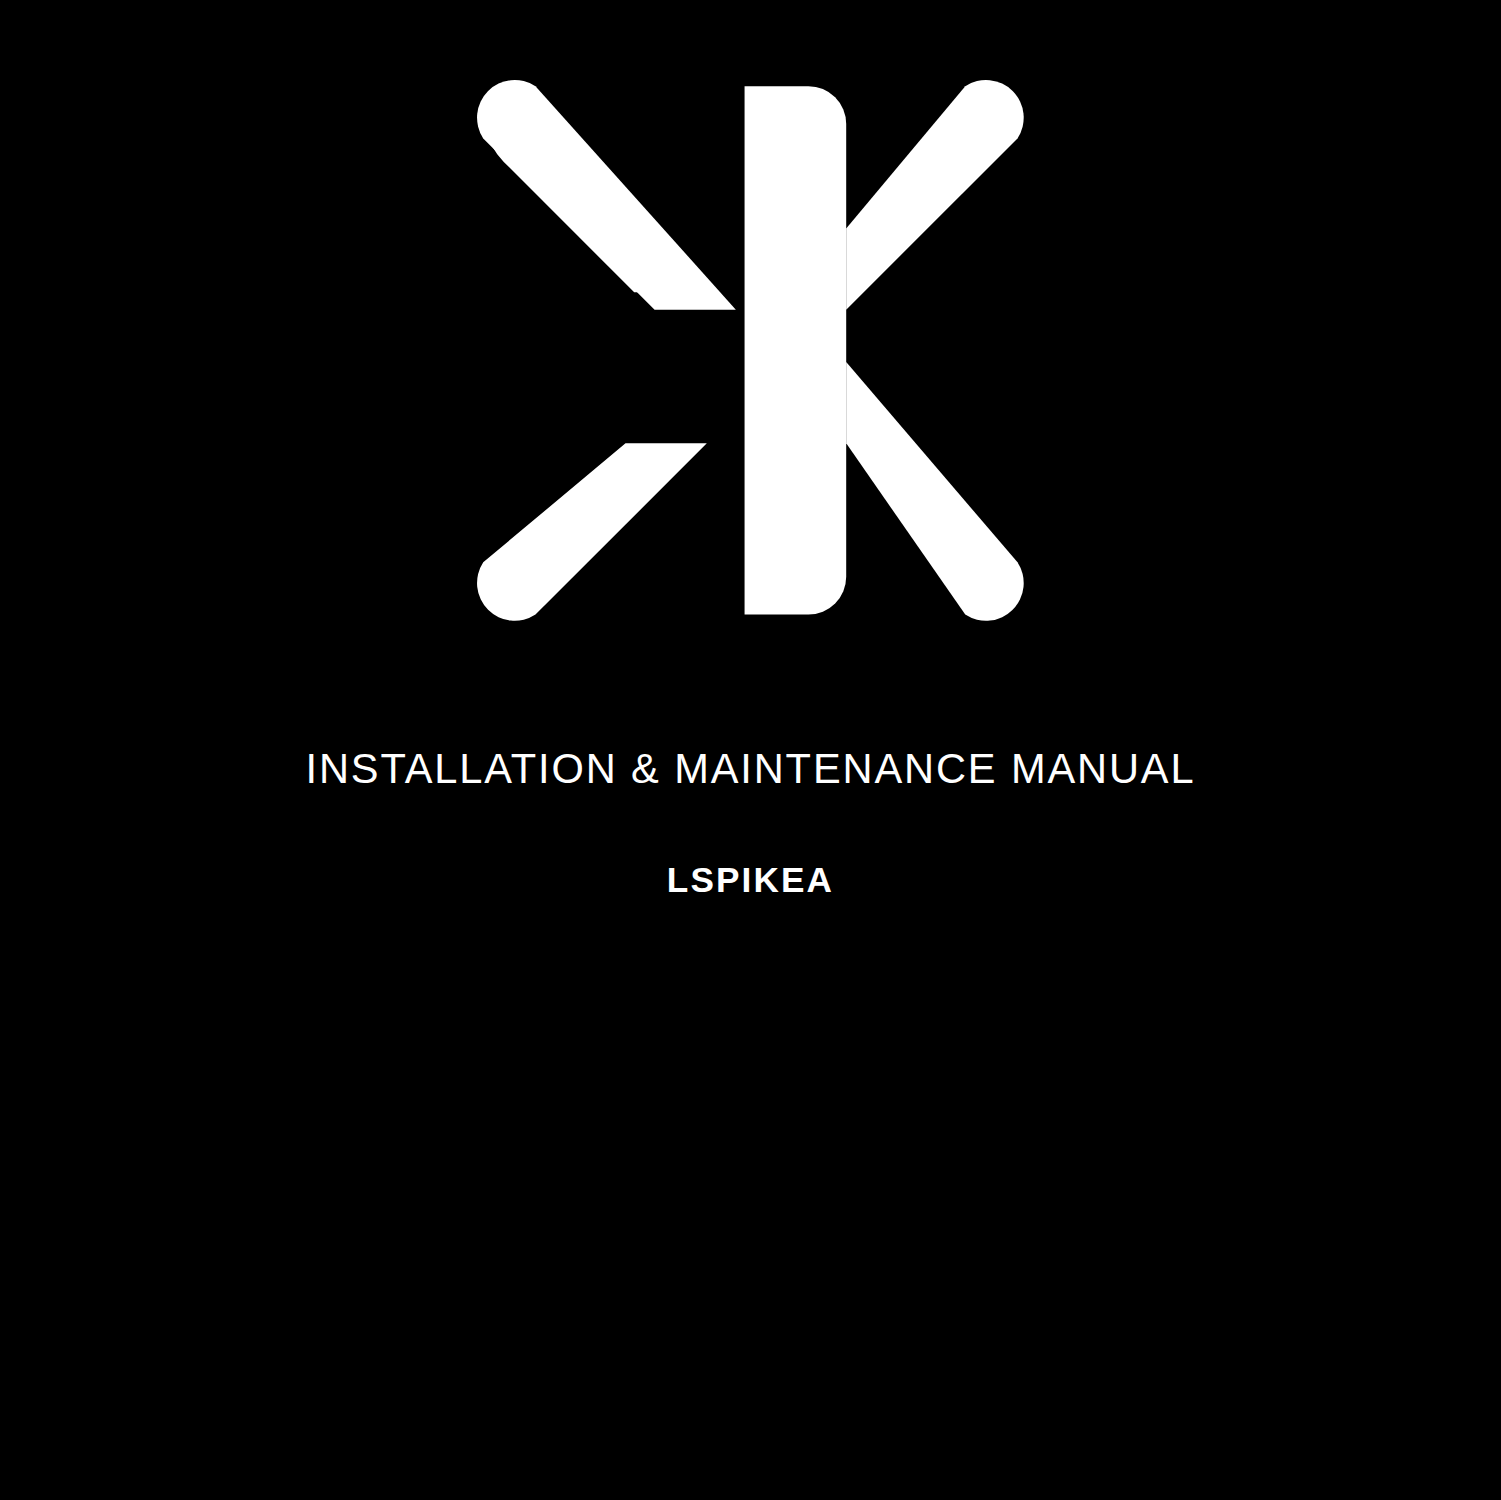INSTALLATION & MAINTENANCE MANUAL
LSPIKEA